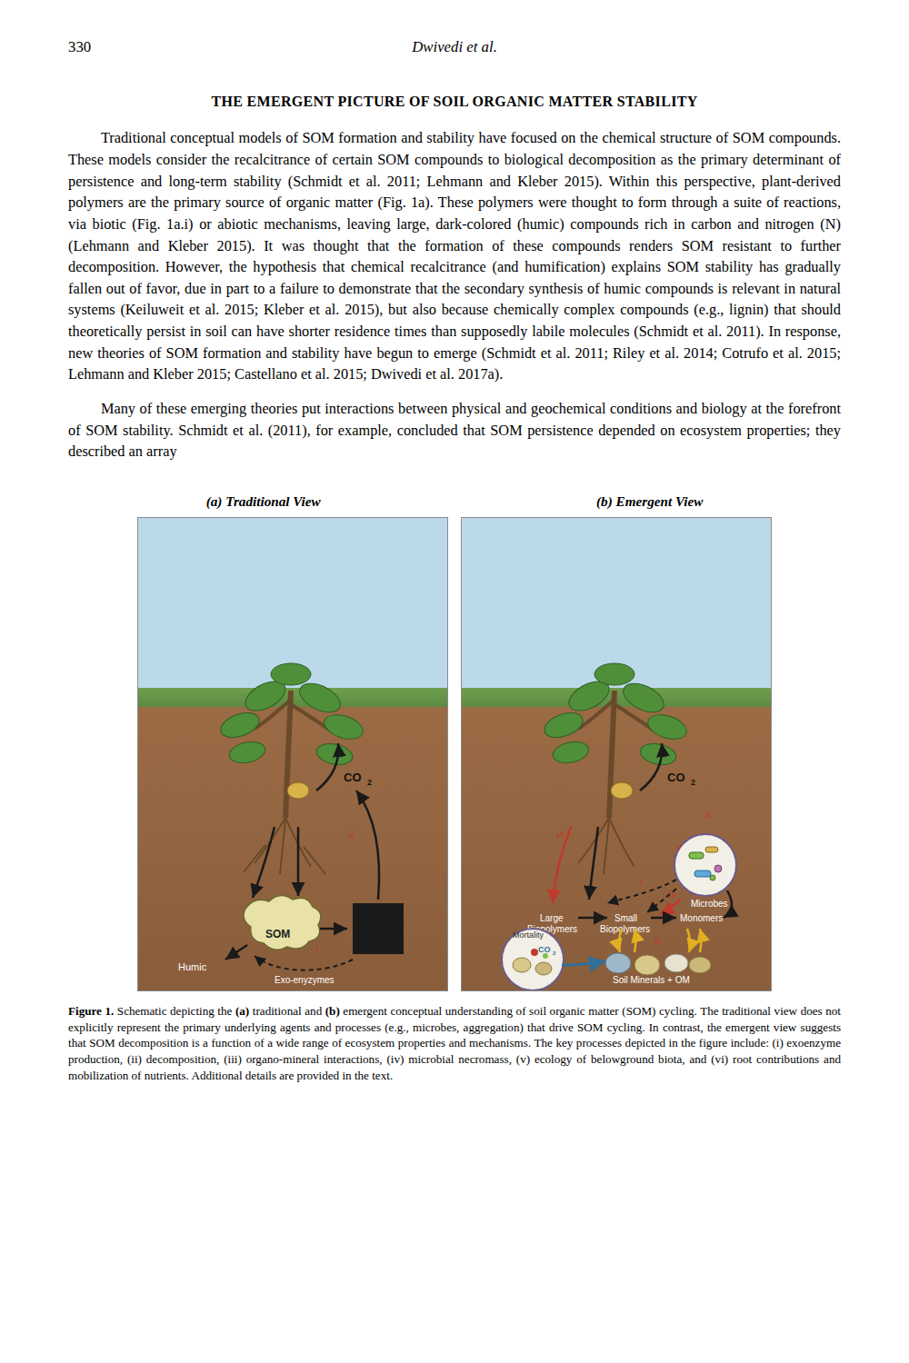330
Dwivedi et al.
The Emergent Picture of Soil Organic Matter Stability
Traditional conceptual models of SOM formation and stability have focused on the chemical structure of SOM compounds. These models consider the recalcitrance of certain SOM compounds to biological decomposition as the primary determinant of persistence and long-term stability (Schmidt et al. 2011; Lehmann and Kleber 2015). Within this perspective, plant-derived polymers are the primary source of organic matter (Fig. 1a). These polymers were thought to form through a suite of reactions, via biotic (Fig. 1a.i) or abiotic mechanisms, leaving large, dark-colored (humic) compounds rich in carbon and nitrogen (N) (Lehmann and Kleber 2015). It was thought that the formation of these compounds renders SOM resistant to further decomposition. However, the hypothesis that chemical recalcitrance (and humification) explains SOM stability has gradually fallen out of favor, due in part to a failure to demonstrate that the secondary synthesis of humic compounds is relevant in natural systems (Keiluweit et al. 2015; Kleber et al. 2015), but also because chemically complex compounds (e.g., lignin) that should theoretically persist in soil can have shorter residence times than supposedly labile molecules (Schmidt et al. 2011). In response, new theories of SOM formation and stability have begun to emerge (Schmidt et al. 2011; Riley et al. 2014; Cotrufo et al. 2015; Lehmann and Kleber 2015; Castellano et al. 2015; Dwivedi et al. 2017a).
Many of these emerging theories put interactions between physical and geochemical conditions and biology at the forefront of SOM stability. Schmidt et al. (2011), for example, concluded that SOM persistence depended on ecosystem properties; they described an array
(a) Traditional View
(b) Emergent View
CO 2 SOM Humic Exo-enyzymes i ii
CO 2 ii Microbes vi i v iv Large Biopolymers Small Biopolymers Monomers Mortality CO 2 Soil Minerals + OM iii
Figure 1. Schematic depicting the (a) traditional and (b) emergent conceptual understanding of soil organic matter (SOM) cycling. The traditional view does not explicitly represent the primary underlying agents and processes (e.g., microbes, aggregation) that drive SOM cycling. In contrast, the emergent view suggests that SOM decomposition is a function of a wide range of ecosystem properties and mechanisms. The key processes depicted in the figure include: (i) exoenzyme production, (ii) decomposition, (iii) organo-mineral interactions, (iv) microbial necromass, (v) ecology of belowground biota, and (vi) root contributions and mobilization of nutrients. Additional details are provided in the text.